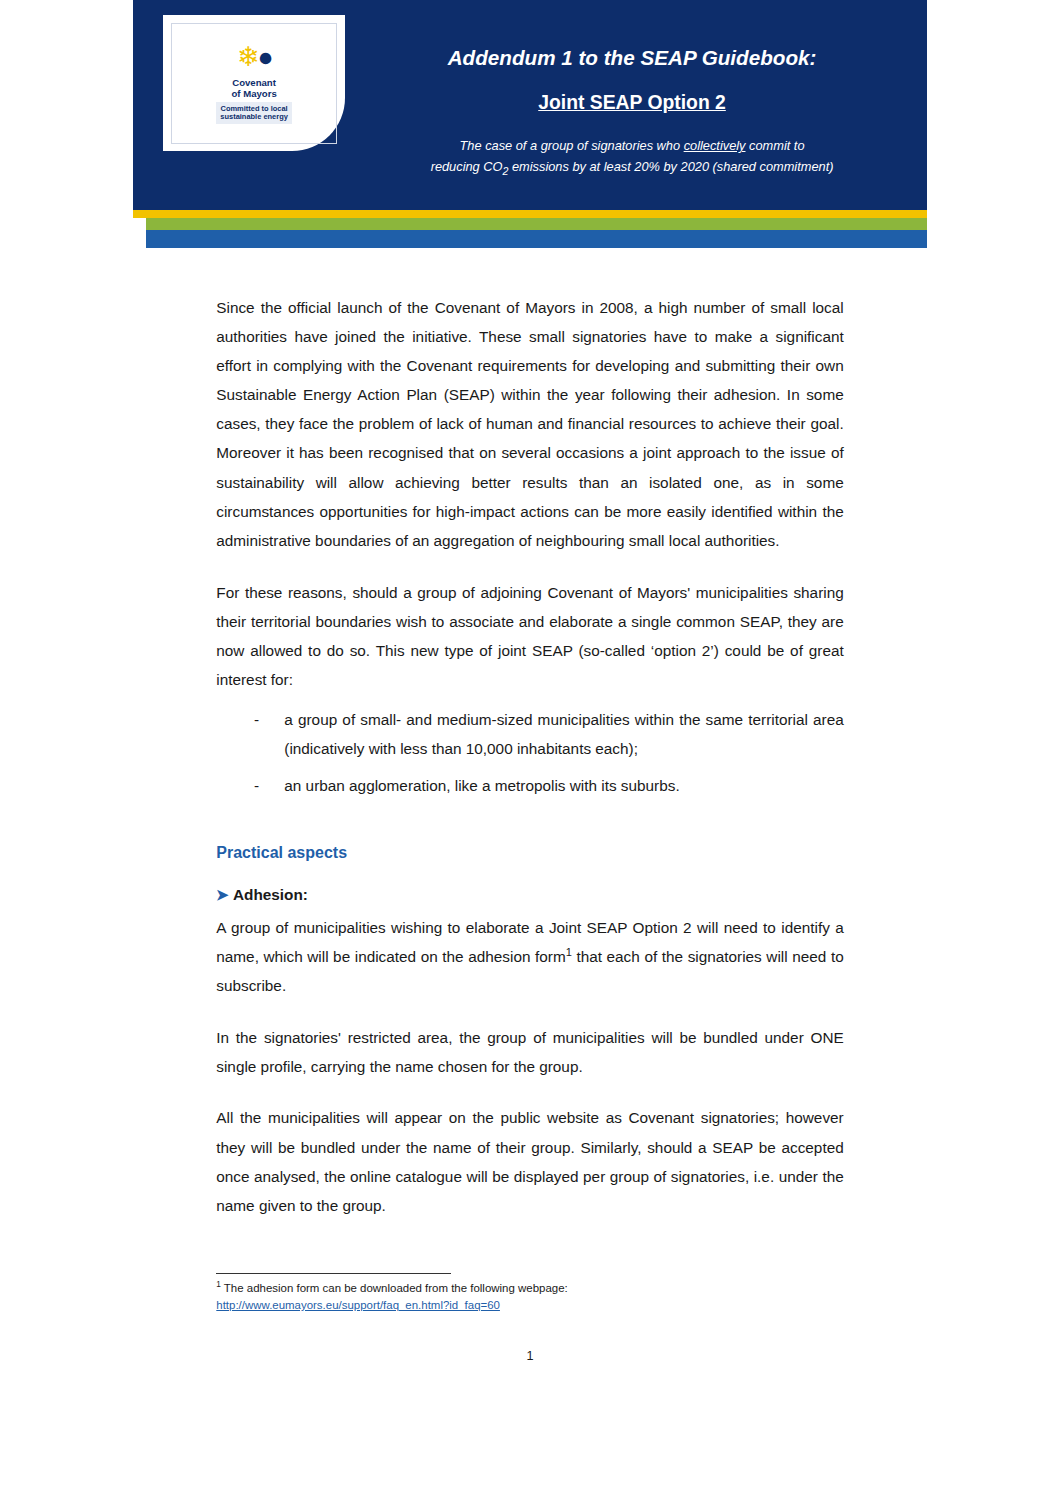❄●
Covenant
of Mayors
Committed to local
sustainable energy
Addendum 1 to the SEAP Guidebook:
Joint SEAP Option 2
The case of a group of signatories who collectively commit to
reducing CO2 emissions by at least 20% by 2020 (shared commitment)
Since the official launch of the Covenant of Mayors in 2008, a high number of small local authorities have joined the initiative. These small signatories have to make a significant effort in complying with the Covenant requirements for developing and submitting their own Sustainable Energy Action Plan (SEAP) within the year following their adhesion. In some cases, they face the problem of lack of human and financial resources to achieve their goal. Moreover it has been recognised that on several occasions a joint approach to the issue of sustainability will allow achieving better results than an isolated one, as in some circumstances opportunities for high-impact actions can be more easily identified within the administrative boundaries of an aggregation of neighbouring small local authorities.
For these reasons, should a group of adjoining Covenant of Mayors' municipalities sharing their territorial boundaries wish to associate and elaborate a single common SEAP, they are now allowed to do so. This new type of joint SEAP (so-called ‘option 2’) could be of great interest for:
a group of small- and medium-sized municipalities within the same territorial area (indicatively with less than 10,000 inhabitants each);
an urban agglomeration, like a metropolis with its suburbs.
Practical aspects
➤ Adhesion:
A group of municipalities wishing to elaborate a Joint SEAP Option 2 will need to identify a name, which will be indicated on the adhesion form1 that each of the signatories will need to subscribe.
In the signatories' restricted area, the group of municipalities will be bundled under ONE single profile, carrying the name chosen for the group.
All the municipalities will appear on the public website as Covenant signatories; however they will be bundled under the name of their group. Similarly, should a SEAP be accepted once analysed, the online catalogue will be displayed per group of signatories, i.e. under the name given to the group.
1 The adhesion form can be downloaded from the following webpage:
http://www.eumayors.eu/support/faq_en.html?id_faq=60
1